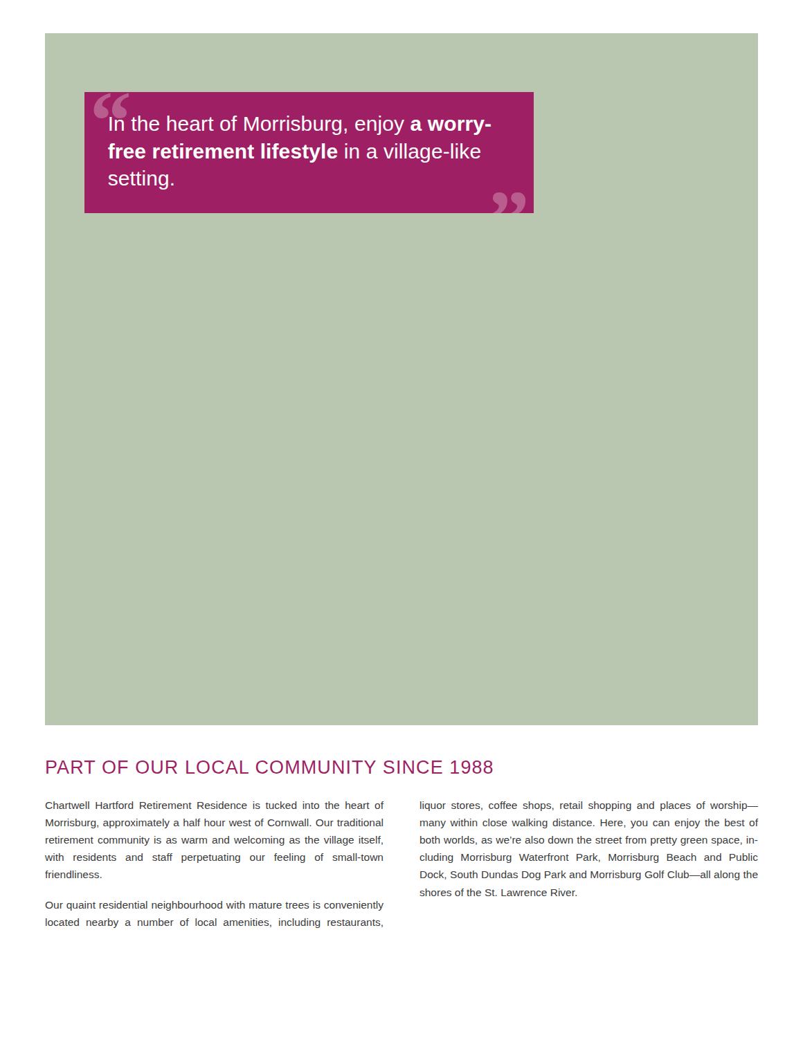“ ”
In the heart of Morrisburg, enjoy a worry-free retirement lifestyle in a village-like setting.
Part of our local community since 1988
Chartwell Hartford Retirement Residence is tucked into the heart of Morrisburg, approximately a half hour west of Cornwall. Our traditional retirement community is as warm and welcoming as the village itself, with residents and staff perpetuating our feeling of small-town friendliness.
Our quaint residential neighbourhood with mature trees is conveniently located nearby a number of local amenities, including restaurants, liquor stores, coffee shops, retail shopping and places of worship—many within close walking distance. Here, you can enjoy the best of both worlds, as we’re also down the street from pretty green space, including Morrisburg Waterfront Park, Morrisburg Beach and Public Dock, South Dundas Dog Park and Morrisburg Golf Club—all along the shores of the St. Lawrence River.